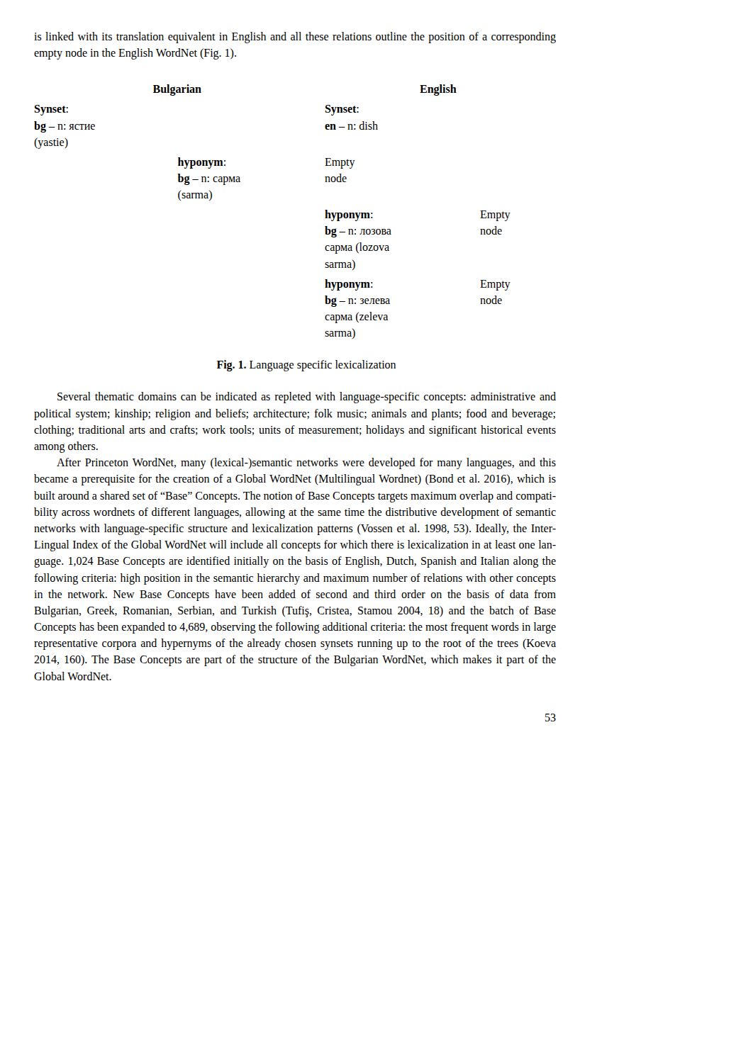is linked with its translation equivalent in English and all these relations outline the position of a corresponding empty node in the English WordNet (Fig. 1).
| Bulgarian | English |
| Synset : bg – n: ястие (yastie) | | Synset : en – n: dish | |
| | hyponym : bg – n: сарма (sarma) | Empty node | |
| | | hyponym : bg – n: лозова сарма (lozova sarma) | Empty node |
| | | hyponym : bg – n: зелева сарма (zeleva sarma) | Empty node |
Fig. 1. Language specific lexicalization
Several thematic domains can be indicated as repleted with language-specific concepts: administrative and political system; kinship; religion and beliefs; architecture; folk music; animals and plants; food and beverage; clothing; traditional arts and crafts; work tools; units of measurement; holidays and significant historical events among others.
After Princeton WordNet, many (lexical-)semantic networks were developed for many languages, and this became a prerequisite for the creation of a Global WordNet (Multilingual Wordnet) (Bond et al. 2016), which is built around a shared set of “Base” Concepts. The notion of Base Concepts targets maximum overlap and compatibility across wordnets of different languages, allowing at the same time the distributive development of semantic networks with language-specific structure and lexicalization patterns (Vossen et al. 1998, 53). Ideally, the Inter-Lingual Index of the Global WordNet will include all concepts for which there is lexicalization in at least one language. 1,024 Base Concepts are identified initially on the basis of English, Dutch, Spanish and Italian along the following criteria: high position in the semantic hierarchy and maximum number of relations with other concepts in the network. New Base Concepts have been added of second and third order on the basis of data from Bulgarian, Greek, Romanian, Serbian, and Turkish (Tufiş, Cristea, Stamou 2004, 18) and the batch of Base Concepts has been expanded to 4,689, observing the following additional criteria: the most frequent words in large representative corpora and hypernyms of the already chosen synsets running up to the root of the trees (Koeva 2014, 160). The Base Concepts are part of the structure of the Bulgarian WordNet, which makes it part of the Global WordNet.
53